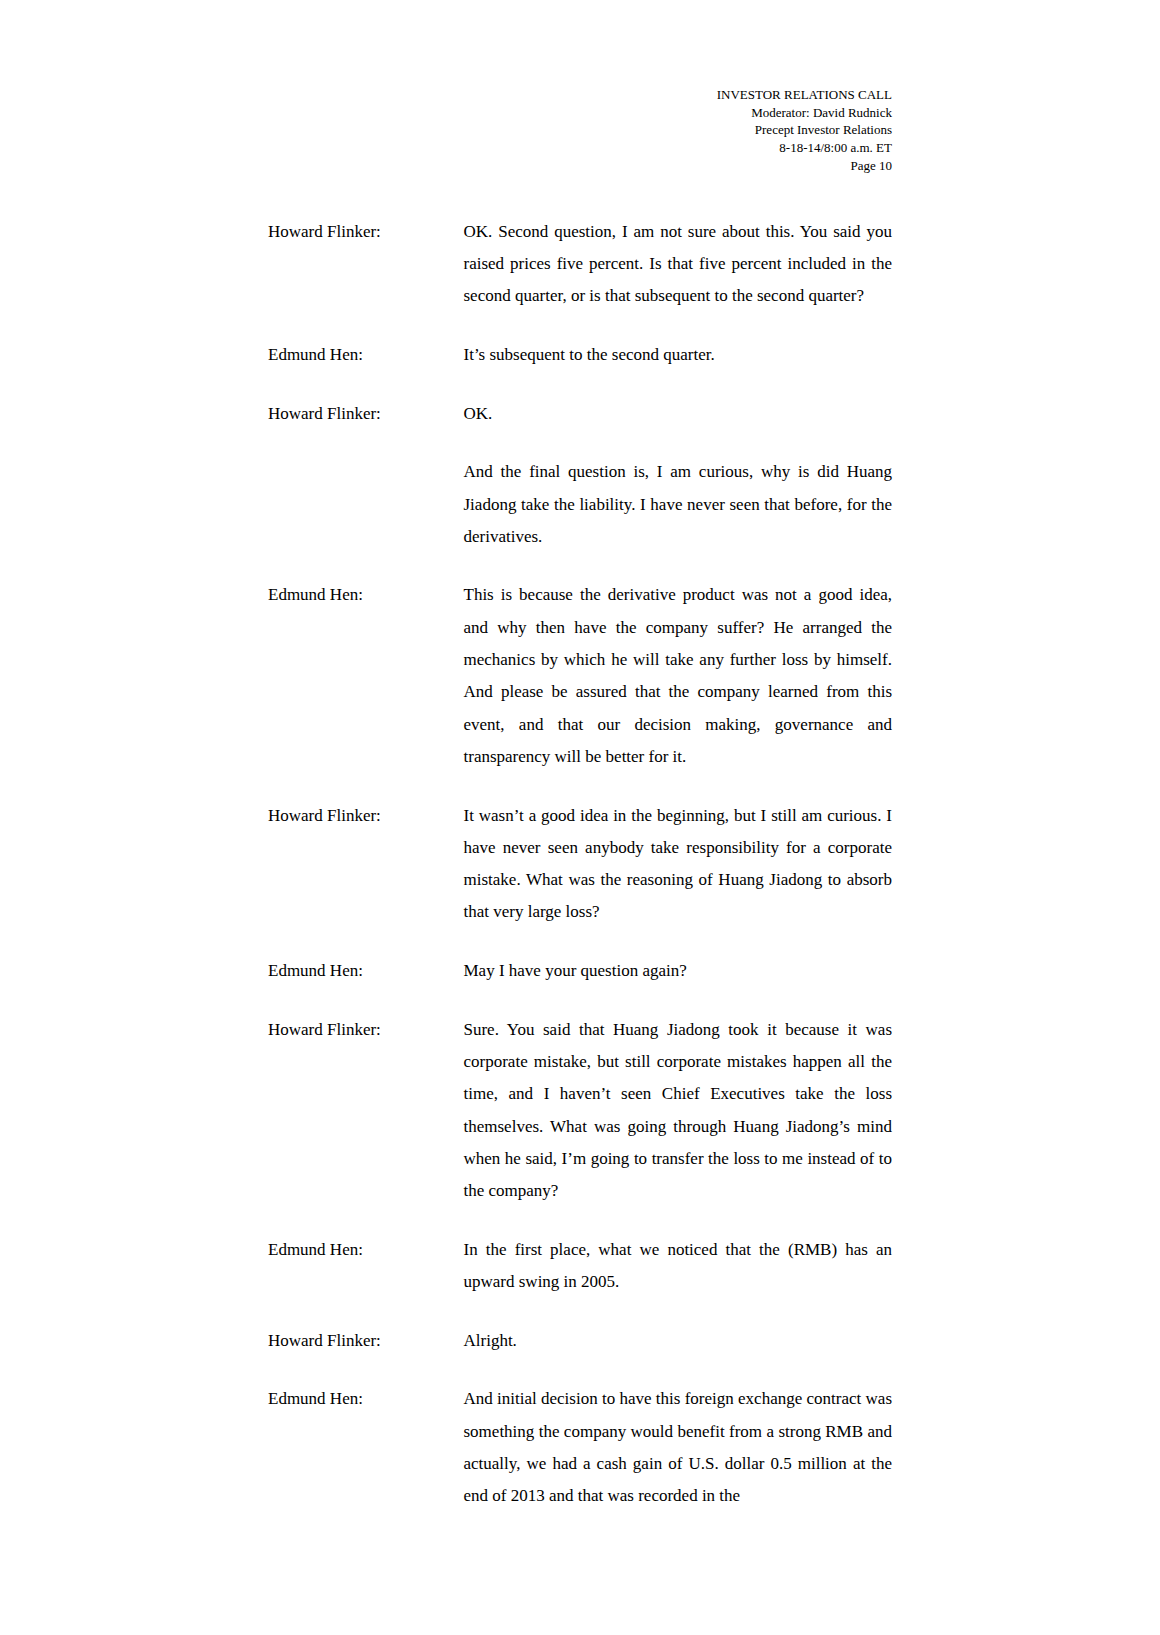INVESTOR RELATIONS CALL
Moderator: David Rudnick
Precept Investor Relations
8-18-14/8:00 a.m. ET
Page 10
Howard Flinker:
OK. Second question, I am not sure about this. You said you raised prices five percent. Is that five percent included in the second quarter, or is that subsequent to the second quarter?
Edmund Hen:
It’s subsequent to the second quarter.
Howard Flinker:
OK.
And the final question is, I am curious, why is did Huang Jiadong take the liability. I have never seen that before, for the derivatives.
Edmund Hen:
This is because the derivative product was not a good idea, and why then have the company suffer? He arranged the mechanics by which he will take any further loss by himself. And please be assured that the company learned from this event, and that our decision making, governance and transparency will be better for it.
Howard Flinker:
It wasn’t a good idea in the beginning, but I still am curious. I have never seen anybody take responsibility for a corporate mistake. What was the reasoning of Huang Jiadong to absorb that very large loss?
Edmund Hen:
May I have your question again?
Howard Flinker:
Sure. You said that Huang Jiadong took it because it was corporate mistake, but still corporate mistakes happen all the time, and I haven’t seen Chief Executives take the loss themselves. What was going through Huang Jiadong’s mind when he said, I’m going to transfer the loss to me instead of to the company?
Edmund Hen:
In the first place, what we noticed that the (RMB) has an upward swing in 2005.
Howard Flinker:
Alright.
Edmund Hen:
And initial decision to have this foreign exchange contract was something the company would benefit from a strong RMB and actually, we had a cash gain of U.S. dollar 0.5 million at the end of 2013 and that was recorded in the